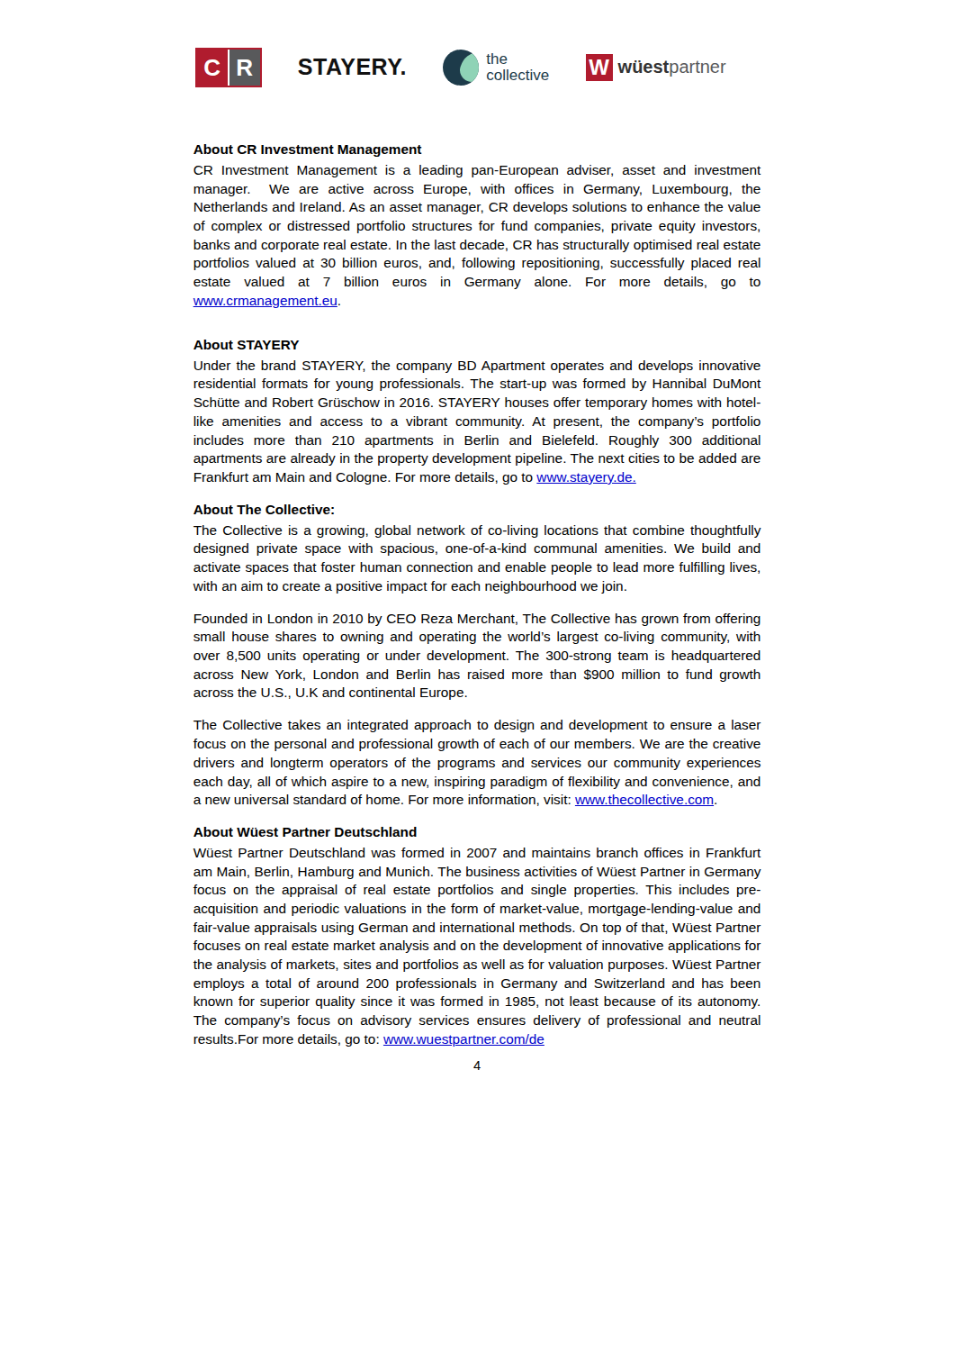C
R
STAYERY.
the
collective
W
wüestpartner
About CR Investment Management
CR Investment Management is a leading pan-European adviser, asset and investment manager. We are active across Europe, with offices in Germany, Luxembourg, the Netherlands and Ireland. As an asset manager, CR develops solutions to enhance the value of complex or distressed portfolio structures for fund companies, private equity investors, banks and corporate real estate. In the last decade, CR has structurally optimised real estate portfolios valued at 30 billion euros, and, following repositioning, successfully placed real estate valued at 7 billion euros in Germany alone. For more details, go to www.crmanagement.eu.
About STAYERY
Under the brand STAYERY, the company BD Apartment operates and develops innovative residential formats for young professionals. The start-up was formed by Hannibal DuMont Schütte and Robert Grüschow in 2016. STAYERY houses offer temporary homes with hotel-like amenities and access to a vibrant community. At present, the company’s portfolio includes more than 210 apartments in Berlin and Bielefeld. Roughly 300 additional apartments are already in the property development pipeline. The next cities to be added are Frankfurt am Main and Cologne. For more details, go to www.stayery.de.
About The Collective:
The Collective is a growing, global network of co-living locations that combine thoughtfully designed private space with spacious, one-of-a-kind communal amenities. We build and activate spaces that foster human connection and enable people to lead more fulfilling lives, with an aim to create a positive impact for each neighbourhood we join.
Founded in London in 2010 by CEO Reza Merchant, The Collective has grown from offering small house shares to owning and operating the world’s largest co-living community, with over 8,500 units operating or under development. The 300-strong team is headquartered across New York, London and Berlin has raised more than $900 million to fund growth across the U.S., U.K and continental Europe.
The Collective takes an integrated approach to design and development to ensure a laser focus on the personal and professional growth of each of our members. We are the creative drivers and longterm operators of the programs and services our community experiences each day, all of which aspire to a new, inspiring paradigm of flexibility and convenience, and a new universal standard of home. For more information, visit: www.thecollective.com.
About Wüest Partner Deutschland
Wüest Partner Deutschland was formed in 2007 and maintains branch offices in Frankfurt am Main, Berlin, Hamburg and Munich. The business activities of Wüest Partner in Germany focus on the appraisal of real estate portfolios and single properties. This includes pre-acquisition and periodic valuations in the form of market-value, mortgage-lending-value and fair-value appraisals using German and international methods. On top of that, Wüest Partner focuses on real estate market analysis and on the development of innovative applications for the analysis of markets, sites and portfolios as well as for valuation purposes. Wüest Partner employs a total of around 200 professionals in Germany and Switzerland and has been known for superior quality since it was formed in 1985, not least because of its autonomy. The company’s focus on advisory services ensures delivery of professional and neutral results.For more details, go to: www.wuestpartner.com/de
4